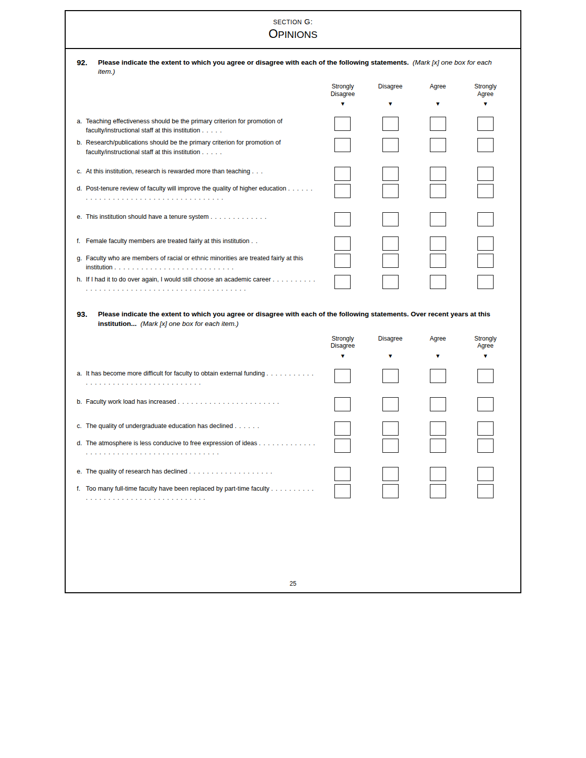SECTION G:
OPINIONS
92.
Please indicate the extent to which you agree or disagree with each of the following statements. (Mark [x] one box for each item.)
| | Strongly Disagree | Disagree | Agree | Strongly Agree |
| | ▼ | ▼ | ▼ | ▼ |
| a. Teaching effectiveness should be the primary criterion for promotion of faculty/instructional staff at this institution . . . . . | | | | |
| b. Research/publications should be the primary criterion for promotion of faculty/instructional staff at this institution . . . . . | | | | |
| c. At this institution, research is rewarded more than teaching . . . | | | | |
| d. Post-tenure review of faculty will improve the quality of higher education . . . . . . . . . . . . . . . . . . . . . . . . . . . . . . . . . . . . . | | | | |
| e. This institution should have a tenure system . . . . . . . . . . . . . | | | | |
| f. Female faculty members are treated fairly at this institution . . | | | | |
| g. Faculty who are members of racial or ethnic minorities are treated fairly at this institution . . . . . . . . . . . . . . . . . . . . . . . . . . . | | | | |
| h. If I had it to do over again, I would still choose an academic career . . . . . . . . . . . . . . . . . . . . . . . . . . . . . . . . . . . . . . . . . . . . . . | | | | |
93.
Please indicate the extent to which you agree or disagree with each of the following statements. Over recent years at this institution... (Mark [x] one box for each item.)
| | Strongly Disagree | Disagree | Agree | Strongly Agree |
| | ▼ | ▼ | ▼ | ▼ |
| a. It has become more difficult for faculty to obtain external funding . . . . . . . . . . . . . . . . . . . . . . . . . . . . . . . . . . . . . | | | | |
| b. Faculty work load has increased . . . . . . . . . . . . . . . . . . . . . . . | | | | |
| c. The quality of undergraduate education has declined . . . . . . | | | | |
| d. The atmosphere is less conducive to free expression of ideas . . . . . . . . . . . . . . . . . . . . . . . . . . . . . . . . . . . . . . . . . . . | | | | |
| e. The quality of research has declined . . . . . . . . . . . . . . . . . . . | | | | |
| f. Too many full-time faculty have been replaced by part-time faculty . . . . . . . . . . . . . . . . . . . . . . . . . . . . . . . . . . . . . | | | | |
25